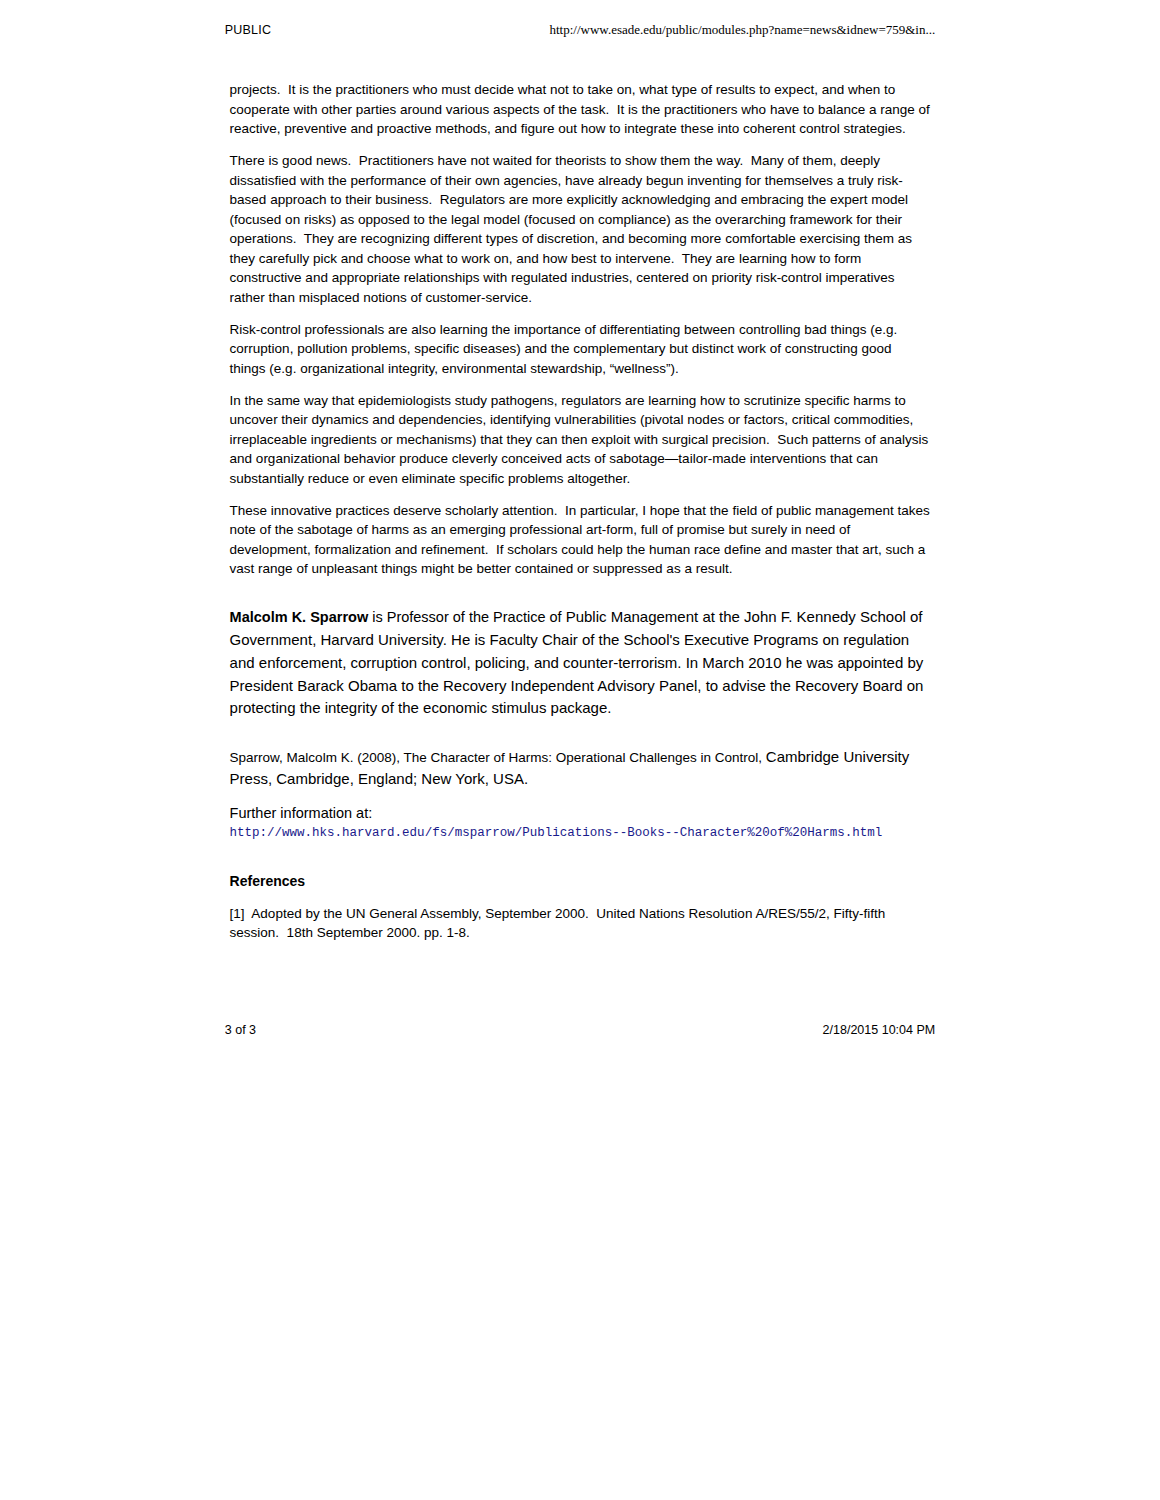PUBLIC
http://www.esade.edu/public/modules.php?name=news&idnew=759&in...
projects. It is the practitioners who must decide what not to take on, what type of results to expect, and when to cooperate with other parties around various aspects of the task. It is the practitioners who have to balance a range of reactive, preventive and proactive methods, and figure out how to integrate these into coherent control strategies.
There is good news. Practitioners have not waited for theorists to show them the way. Many of them, deeply dissatisfied with the performance of their own agencies, have already begun inventing for themselves a truly risk-based approach to their business. Regulators are more explicitly acknowledging and embracing the expert model (focused on risks) as opposed to the legal model (focused on compliance) as the overarching framework for their operations. They are recognizing different types of discretion, and becoming more comfortable exercising them as they carefully pick and choose what to work on, and how best to intervene. They are learning how to form constructive and appropriate relationships with regulated industries, centered on priority risk-control imperatives rather than misplaced notions of customer-service.
Risk-control professionals are also learning the importance of differentiating between controlling bad things (e.g. corruption, pollution problems, specific diseases) and the complementary but distinct work of constructing good things (e.g. organizational integrity, environmental stewardship, “wellness”).
In the same way that epidemiologists study pathogens, regulators are learning how to scrutinize specific harms to uncover their dynamics and dependencies, identifying vulnerabilities (pivotal nodes or factors, critical commodities, irreplaceable ingredients or mechanisms) that they can then exploit with surgical precision. Such patterns of analysis and organizational behavior produce cleverly conceived acts of sabotage—tailor-made interventions that can substantially reduce or even eliminate specific problems altogether.
These innovative practices deserve scholarly attention. In particular, I hope that the field of public management takes note of the sabotage of harms as an emerging professional art-form, full of promise but surely in need of development, formalization and refinement. If scholars could help the human race define and master that art, such a vast range of unpleasant things might be better contained or suppressed as a result.
Malcolm K. Sparrow is Professor of the Practice of Public Management at the John F. Kennedy School of Government, Harvard University. He is Faculty Chair of the School's Executive Programs on regulation and enforcement, corruption control, policing, and counter-terrorism. In March 2010 he was appointed by President Barack Obama to the Recovery Independent Advisory Panel, to advise the Recovery Board on protecting the integrity of the economic stimulus package.
Sparrow, Malcolm K. (2008), The Character of Harms: Operational Challenges in Control, Cambridge University Press, Cambridge, England; New York, USA.
Further information at:
http://www.hks.harvard.edu/fs/msparrow/Publications--Books--Character%20of%20Harms.html
References
[1] Adopted by the UN General Assembly, September 2000. United Nations Resolution A/RES/55/2, Fifty-fifth session. 18th September 2000. pp. 1-8.
3 of 3
2/18/2015 10:04 PM